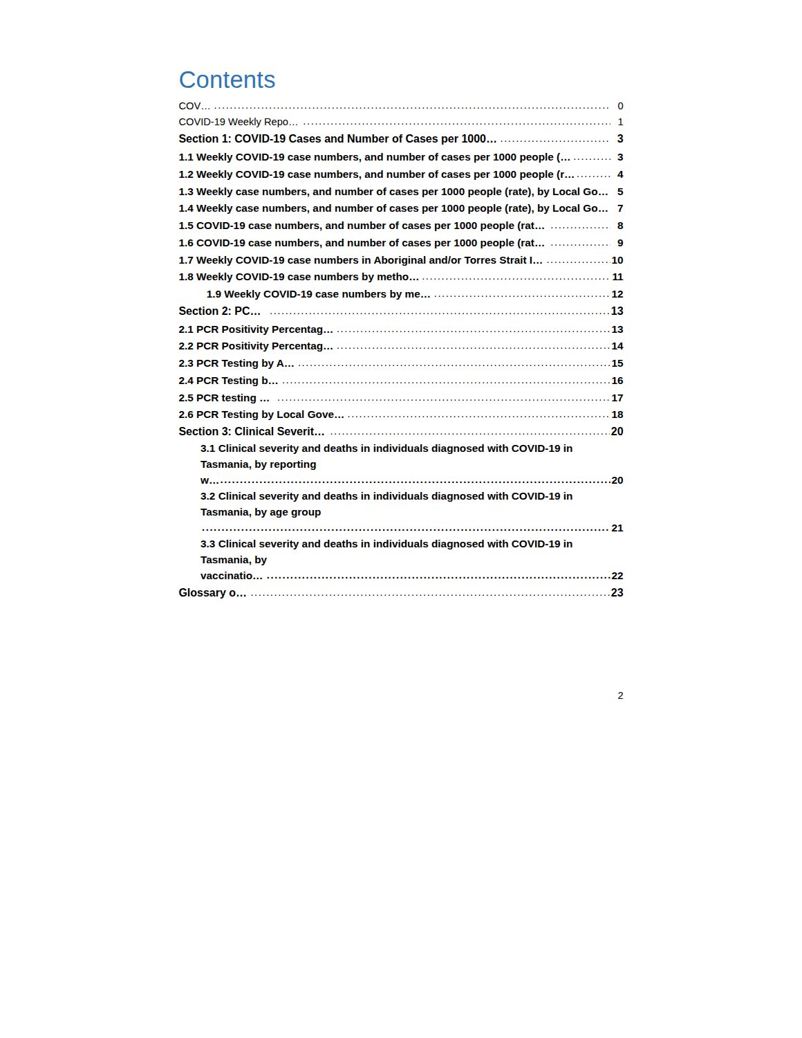Contents
COVID-19 ........................................................................................................................................... 0
COVID-19 Weekly Report, Tasmania ......................................................................................................... 1
Section 1: COVID-19 Cases and Number of Cases per 1000 people in Tasmania .................................... 3
1.1 Weekly COVID-19 case numbers, and number of cases per 1000 people (rate), by region ........... 3
1.2 Weekly COVID-19 case numbers, and number of cases per 1000 people (rate), by region. .......... 4
1.3 Weekly case numbers, and number of cases per 1000 people (rate), by Local Government Area 5
1.4 Weekly case numbers, and number of cases per 1000 people (rate), by Local Government Area 7
1.5 COVID-19 case numbers, and number of cases per 1000 people (rate), by age group .................. 8
1.6 COVID-19 case numbers, and number of cases per 1000 people (rate), by age group .................. 9
1.7 Weekly COVID-19 case numbers in Aboriginal and/or Torres Strait Islander people ................... 10
1.8 Weekly COVID-19 case numbers by method of diagnosis ............................................................ 11
1.9 Weekly COVID-19 case numbers by method of diagnosis ............................................................ 12
Section 2: PCR Testing ..................................................................................................................... 13
2.1 PCR Positivity Percentage by Region ........................................................................................... 13
2.2 PCR Positivity Percentage by Region ........................................................................................... 14
2.3 PCR Testing by Age Group ....................................................................................................... 15
2.4 PCR Testing by Region .............................................................................................................. 16
2.5 PCR testing by region ................................................................................................................ 17
2.6 PCR Testing by Local Government Area ....................................................................................... 18
Section 3: Clinical Severity and Deaths ................................................................................................. 20
3.1 Clinical severity and deaths in individuals diagnosed with COVID-19 in Tasmania, by reporting week ............................................................................................................................................. 20
3.2 Clinical severity and deaths in individuals diagnosed with COVID-19 in Tasmania, by age group ..................................................................................................................................................... 21
3.3 Clinical severity and deaths in individuals diagnosed with COVID-19 in Tasmania, by vaccination status ............................................................................................................................. 22
Glossary of Terms ............................................................................................................................. 23
2